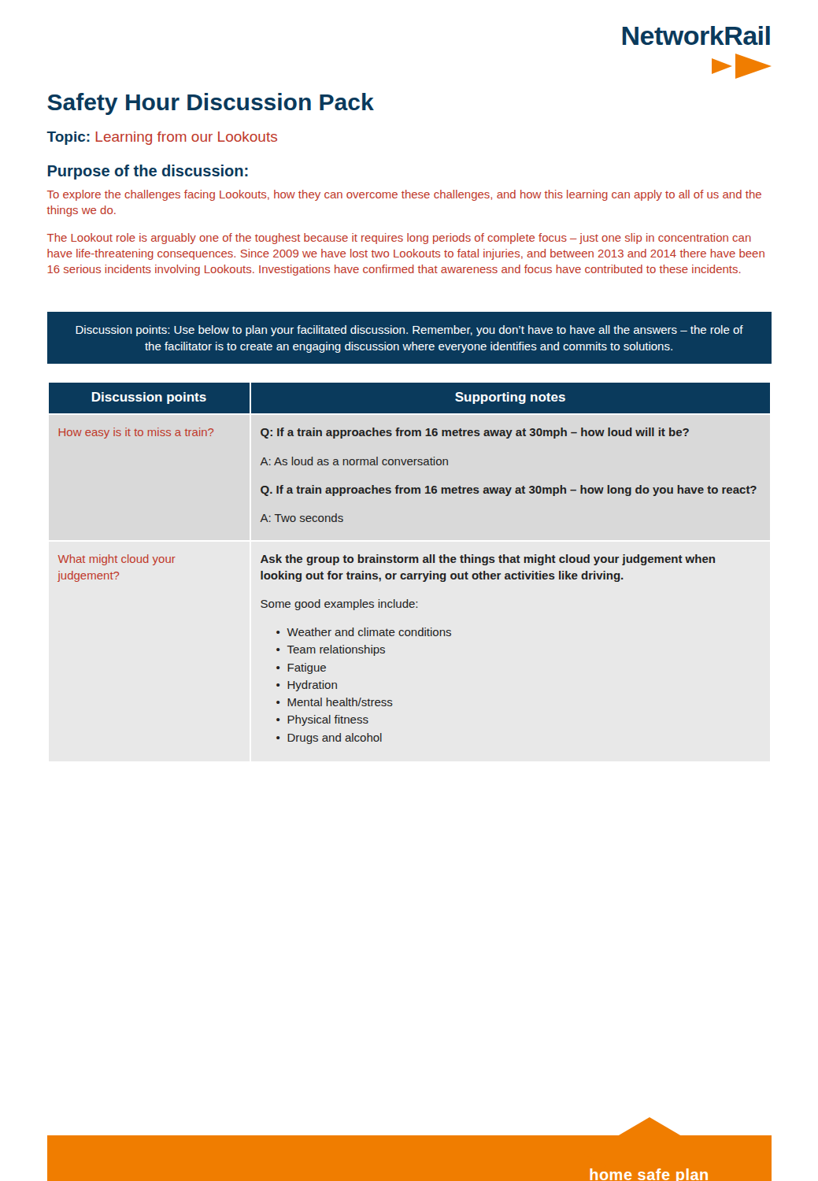NetworkRail
Safety Hour Discussion Pack
Topic: Learning from our Lookouts
Purpose of the discussion:
To explore the challenges facing Lookouts, how they can overcome these challenges, and how this learning can apply to all of us and the things we do.
The Lookout role is arguably one of the toughest because it requires long periods of complete focus – just one slip in concentration can have life-threatening consequences. Since 2009 we have lost two Lookouts to fatal injuries, and between 2013 and 2014 there have been 16 serious incidents involving Lookouts. Investigations have confirmed that awareness and focus have contributed to these incidents.
Discussion points: Use below to plan your facilitated discussion. Remember, you don’t have to have all the answers – the role of the facilitator is to create an engaging discussion where everyone identifies and commits to solutions.
| Discussion points | Supporting notes |
| --- | --- |
| How easy is it to miss a train? | Q: If a train approaches from 16 metres away at 30mph – how loud will it be? A: As loud as a normal conversation Q. If a train approaches from 16 metres away at 30mph – how long do you have to react? A: Two seconds |
| What might cloud your judgement? | Ask the group to brainstorm all the things that might cloud your judgement when looking out for trains, or carrying out other activities like driving. Some good examples include: Weather and climate conditions Team relationships Fatigue Hydration Mental health/stress Physical fitness Drugs and alcohol |
home safe plan